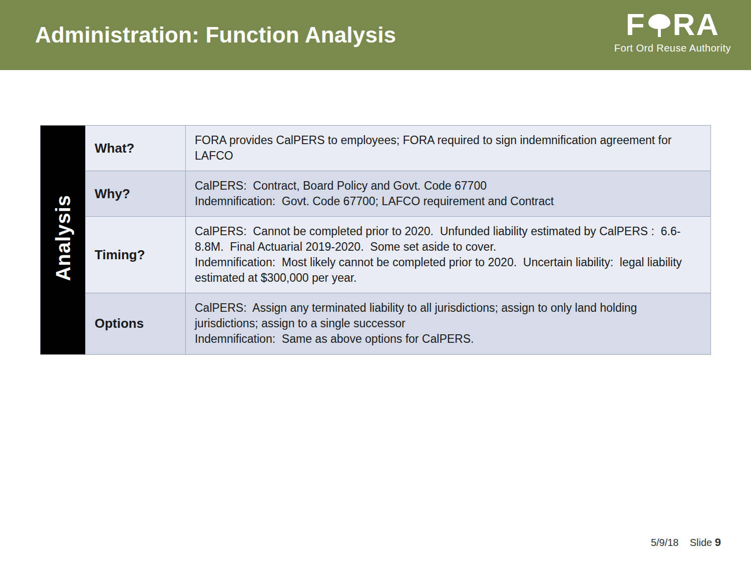Administration: Function Analysis
F RA
Fort Ord Reuse Authority
| Analysis | What? | FORA provides CalPERS to employees; FORA required to sign indemnification agreement for LAFCO |
| Why? | CalPERS: Contract, Board Policy and Govt. Code 67700 Indemnification: Govt. Code 67700; LAFCO requirement and Contract |
| Timing? | CalPERS: Cannot be completed prior to 2020. Unfunded liability estimated by CalPERS : 6.6-8.8M. Final Actuarial 2019-2020. Some set aside to cover. Indemnification: Most likely cannot be completed prior to 2020. Uncertain liability: legal liability estimated at $300,000 per year. |
| Options | CalPERS: Assign any terminated liability to all jurisdictions; assign to only land holding jurisdictions; assign to a single successor Indemnification: Same as above options for CalPERS. |
5/9/18 Slide 9